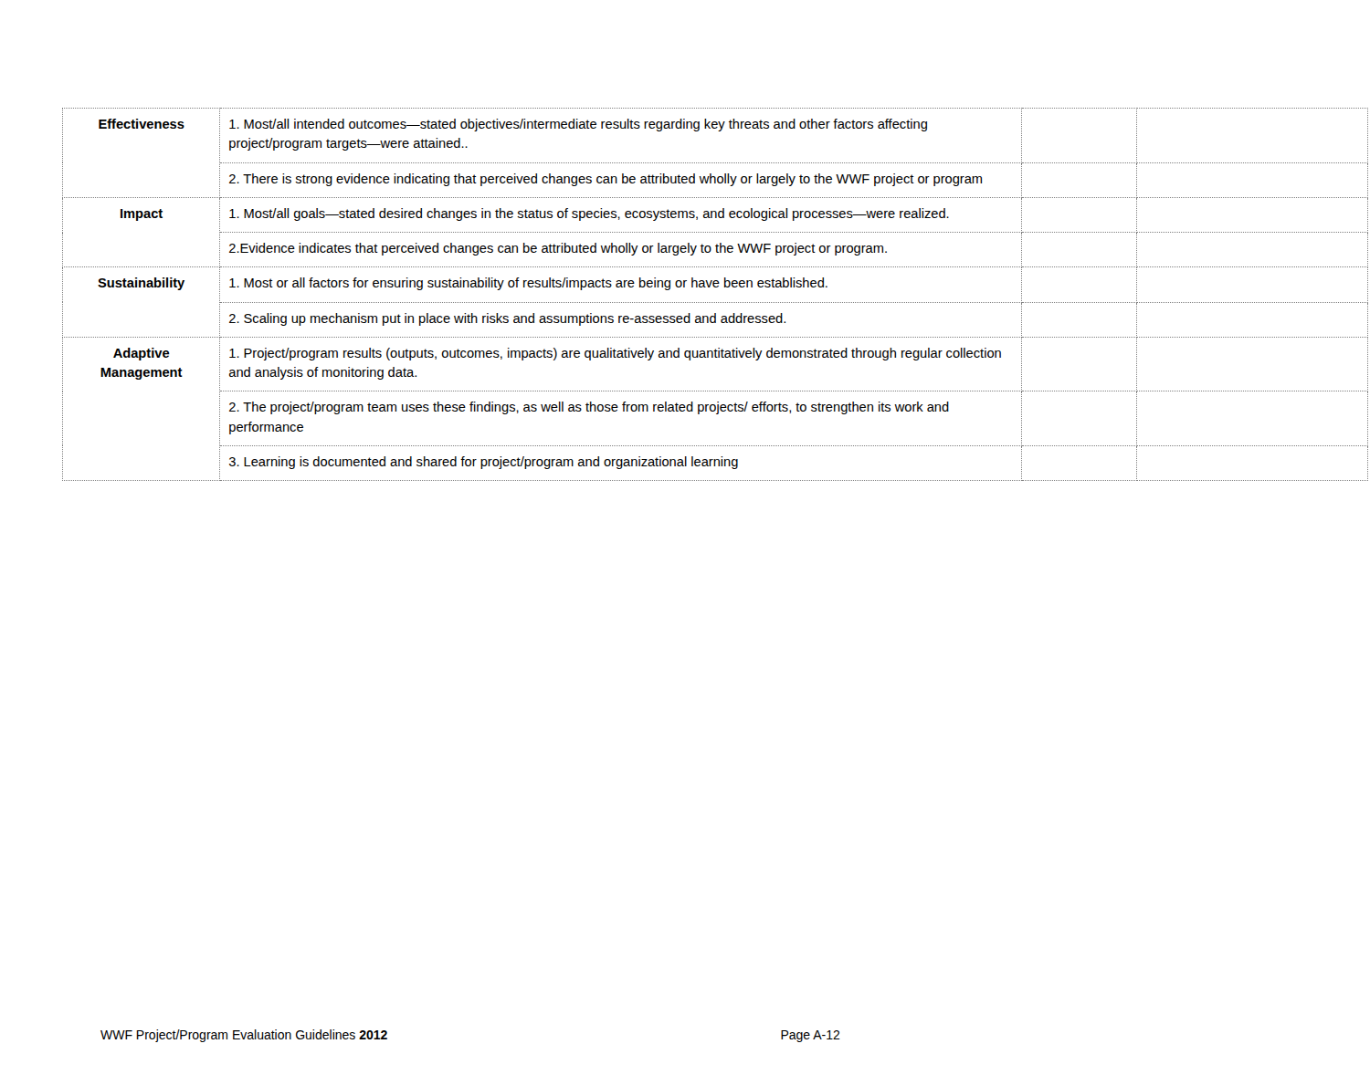| Effectiveness | 1. Most/all intended outcomes—stated objectives/intermediate results regarding key threats and other factors affecting project/program targets—were attained.. | | |
| 2. There is strong evidence indicating that perceived changes can be attributed wholly or largely to the WWF project or program | | |
| Impact | 1. Most/all goals—stated desired changes in the status of species, ecosystems, and ecological processes—were realized. | | |
| 2.Evidence indicates that perceived changes can be attributed wholly or largely to the WWF project or program. | | |
| Sustainability | 1. Most or all factors for ensuring sustainability of results/impacts are being or have been established. | | |
| 2. Scaling up mechanism put in place with risks and assumptions re-assessed and addressed. | | |
| Adaptive Management | 1. Project/program results (outputs, outcomes, impacts) are qualitatively and quantitatively demonstrated through regular collection and analysis of monitoring data. | | |
| 2. The project/program team uses these findings, as well as those from related projects/ efforts, to strengthen its work and performance | | |
| 3. Learning is documented and shared for project/program and organizational learning | | |
WWF Project/Program Evaluation Guidelines 2012
Page A-12